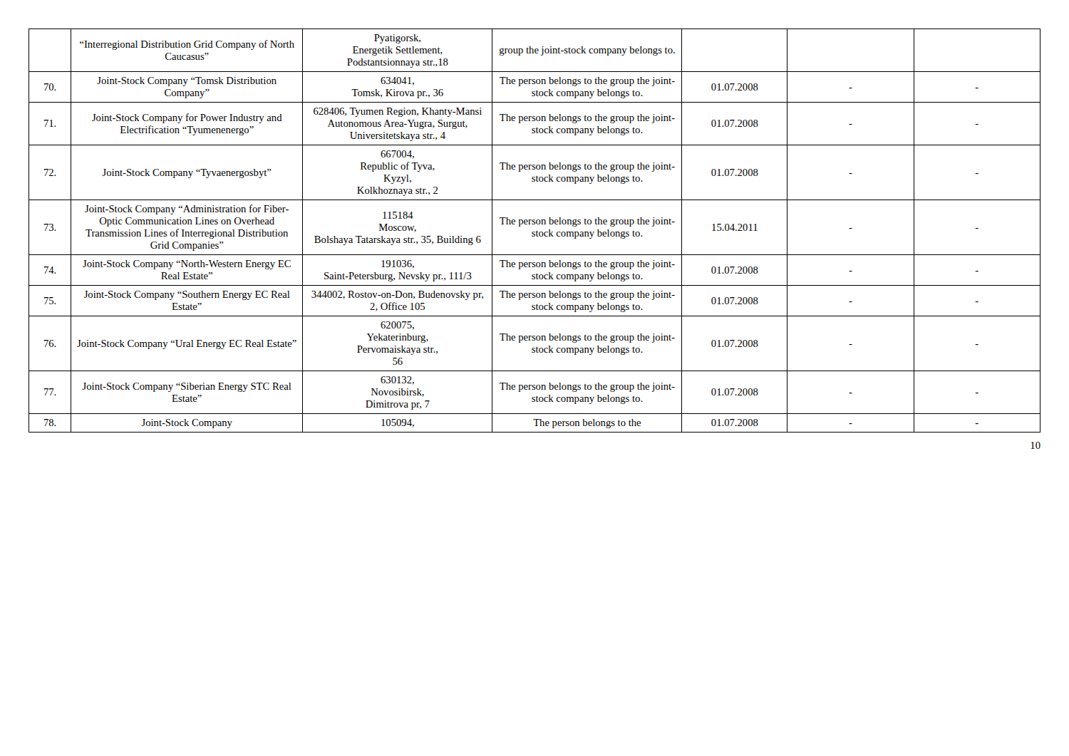| | “Interregional Distribution Grid Company of North Caucasus” | Pyatigorsk, Energetik Settlement, Podstantsionnaya str.,18 | group the joint-stock company belongs to. | | | |
| 70. | Joint-Stock Company “Tomsk Distribution Company” | 634041, Tomsk, Kirova pr., 36 | The person belongs to the group the joint-stock company belongs to. | 01.07.2008 | - | - |
| 71. | Joint-Stock Company for Power Industry and Electrification “Tyumenenergo” | 628406, Tyumen Region, Khanty-Mansi Autonomous Area-Yugra, Surgut, Universitetskaya str., 4 | The person belongs to the group the joint-stock company belongs to. | 01.07.2008 | - | - |
| 72. | Joint-Stock Company “Tyvaenergosbyt” | 667004, Republic of Tyva, Kyzyl, Kolkhoznaya str., 2 | The person belongs to the group the joint-stock company belongs to. | 01.07.2008 | - | - |
| 73. | Joint-Stock Company “Administration for Fiber-Optic Communication Lines on Overhead Transmission Lines of Interregional Distribution Grid Companies” | 115184 Moscow, Bolshaya Tatarskaya str., 35, Building 6 | The person belongs to the group the joint-stock company belongs to. | 15.04.2011 | - | - |
| 74. | Joint-Stock Company “North-Western Energy EC Real Estate” | 191036, Saint-Petersburg, Nevsky pr., 111/3 | The person belongs to the group the joint-stock company belongs to. | 01.07.2008 | - | - |
| 75. | Joint-Stock Company “Southern Energy EC Real Estate” | 344002, Rostov-on-Don, Budenovsky pr, 2, Office 105 | The person belongs to the group the joint-stock company belongs to. | 01.07.2008 | - | - |
| 76. | Joint-Stock Company “Ural Energy EC Real Estate” | 620075, Yekaterinburg, Pervomaiskaya str., 56 | The person belongs to the group the joint-stock company belongs to. | 01.07.2008 | - | - |
| 77. | Joint-Stock Company “Siberian Energy STC Real Estate” | 630132, Novosibirsk, Dimitrova pr, 7 | The person belongs to the group the joint-stock company belongs to. | 01.07.2008 | - | - |
| 78. | Joint-Stock Company | 105094, | The person belongs to the | 01.07.2008 | - | - |
10